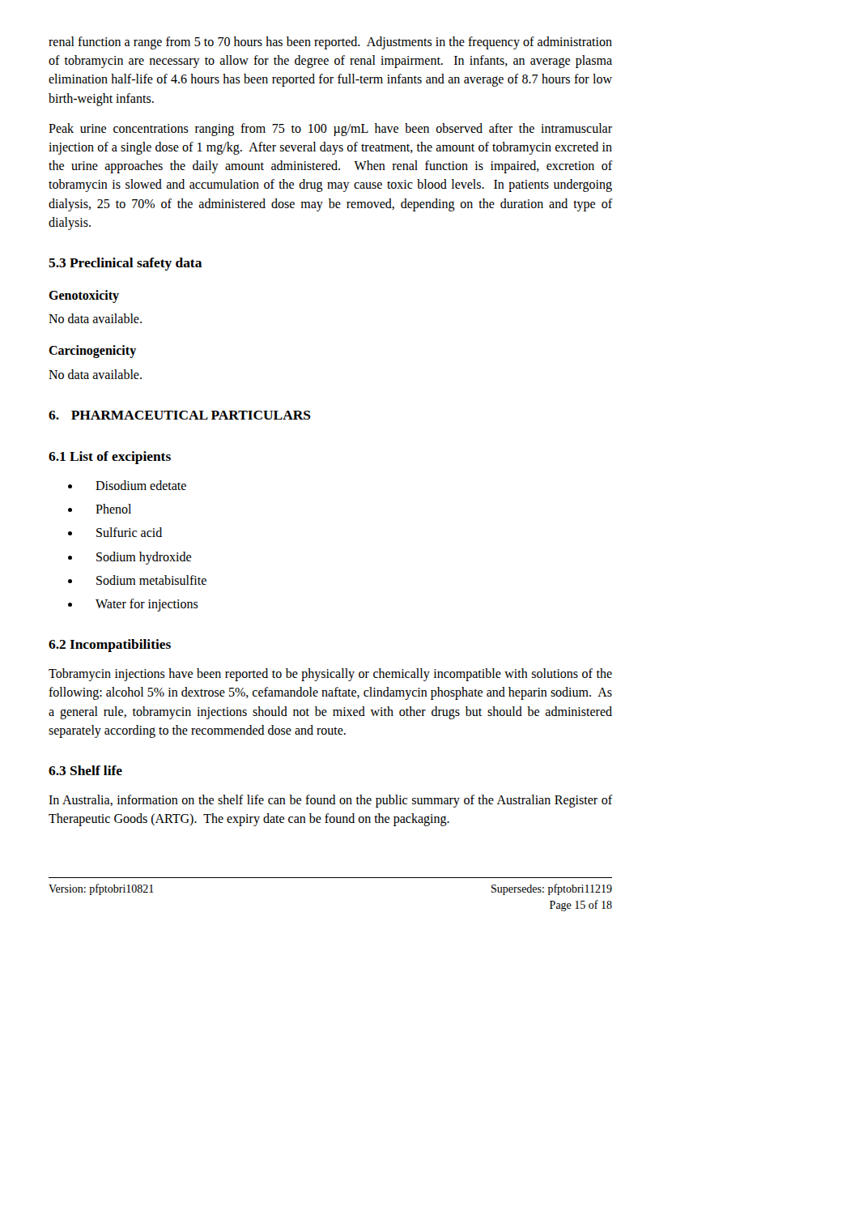renal function a range from 5 to 70 hours has been reported. Adjustments in the frequency of administration of tobramycin are necessary to allow for the degree of renal impairment. In infants, an average plasma elimination half-life of 4.6 hours has been reported for full-term infants and an average of 8.7 hours for low birth-weight infants.
Peak urine concentrations ranging from 75 to 100 µg/mL have been observed after the intramuscular injection of a single dose of 1 mg/kg. After several days of treatment, the amount of tobramycin excreted in the urine approaches the daily amount administered. When renal function is impaired, excretion of tobramycin is slowed and accumulation of the drug may cause toxic blood levels. In patients undergoing dialysis, 25 to 70% of the administered dose may be removed, depending on the duration and type of dialysis.
5.3 Preclinical safety data
Genotoxicity
No data available.
Carcinogenicity
No data available.
6. PHARMACEUTICAL PARTICULARS
6.1 List of excipients
Disodium edetate
Phenol
Sulfuric acid
Sodium hydroxide
Sodium metabisulfite
Water for injections
6.2 Incompatibilities
Tobramycin injections have been reported to be physically or chemically incompatible with solutions of the following: alcohol 5% in dextrose 5%, cefamandole naftate, clindamycin phosphate and heparin sodium. As a general rule, tobramycin injections should not be mixed with other drugs but should be administered separately according to the recommended dose and route.
6.3 Shelf life
In Australia, information on the shelf life can be found on the public summary of the Australian Register of Therapeutic Goods (ARTG). The expiry date can be found on the packaging.
Version: pfptobri10821
Supersedes: pfptobri11219
Page 15 of 18